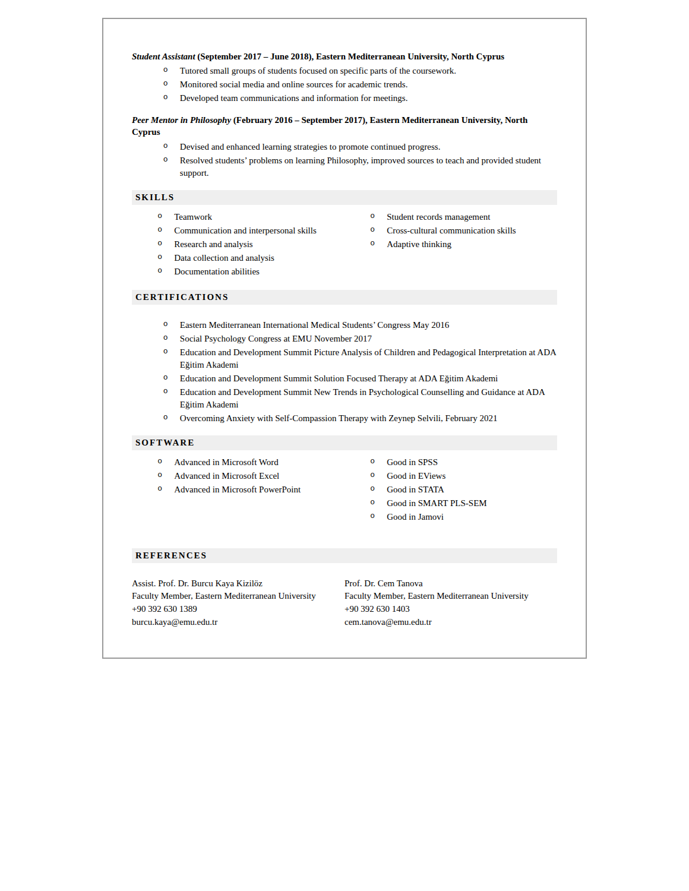Student Assistant (September 2017 – June 2018), Eastern Mediterranean University, North Cyprus
Tutored small groups of students focused on specific parts of the coursework.
Monitored social media and online sources for academic trends.
Developed team communications and information for meetings.
Peer Mentor in Philosophy (February 2016 – September 2017), Eastern Mediterranean University, North Cyprus
Devised and enhanced learning strategies to promote continued progress.
Resolved students’ problems on learning Philosophy, improved sources to teach and provided student support.
SKILLS
Teamwork
Communication and interpersonal skills
Research and analysis
Data collection and analysis
Documentation abilities
Student records management
Cross-cultural communication skills
Adaptive thinking
CERTIFICATIONS
Eastern Mediterranean International Medical Students’ Congress May 2016
Social Psychology Congress at EMU November 2017
Education and Development Summit Picture Analysis of Children and Pedagogical Interpretation at ADA Eğitim Akademi
Education and Development Summit Solution Focused Therapy at ADA Eğitim Akademi
Education and Development Summit New Trends in Psychological Counselling and Guidance at ADA Eğitim Akademi
Overcoming Anxiety with Self-Compassion Therapy with Zeynep Selvili, February 2021
SOFTWARE
Advanced in Microsoft Word
Advanced in Microsoft Excel
Advanced in Microsoft PowerPoint
Good in SPSS
Good in EViews
Good in STATA
Good in SMART PLS-SEM
Good in Jamovi
REFERENCES
Assist. Prof. Dr. Burcu Kaya Kizilöz
Faculty Member, Eastern Mediterranean University
+90 392 630 1389
burcu.kaya@emu.edu.tr
Prof. Dr. Cem Tanova
Faculty Member, Eastern Mediterranean University
+90 392 630 1403
cem.tanova@emu.edu.tr